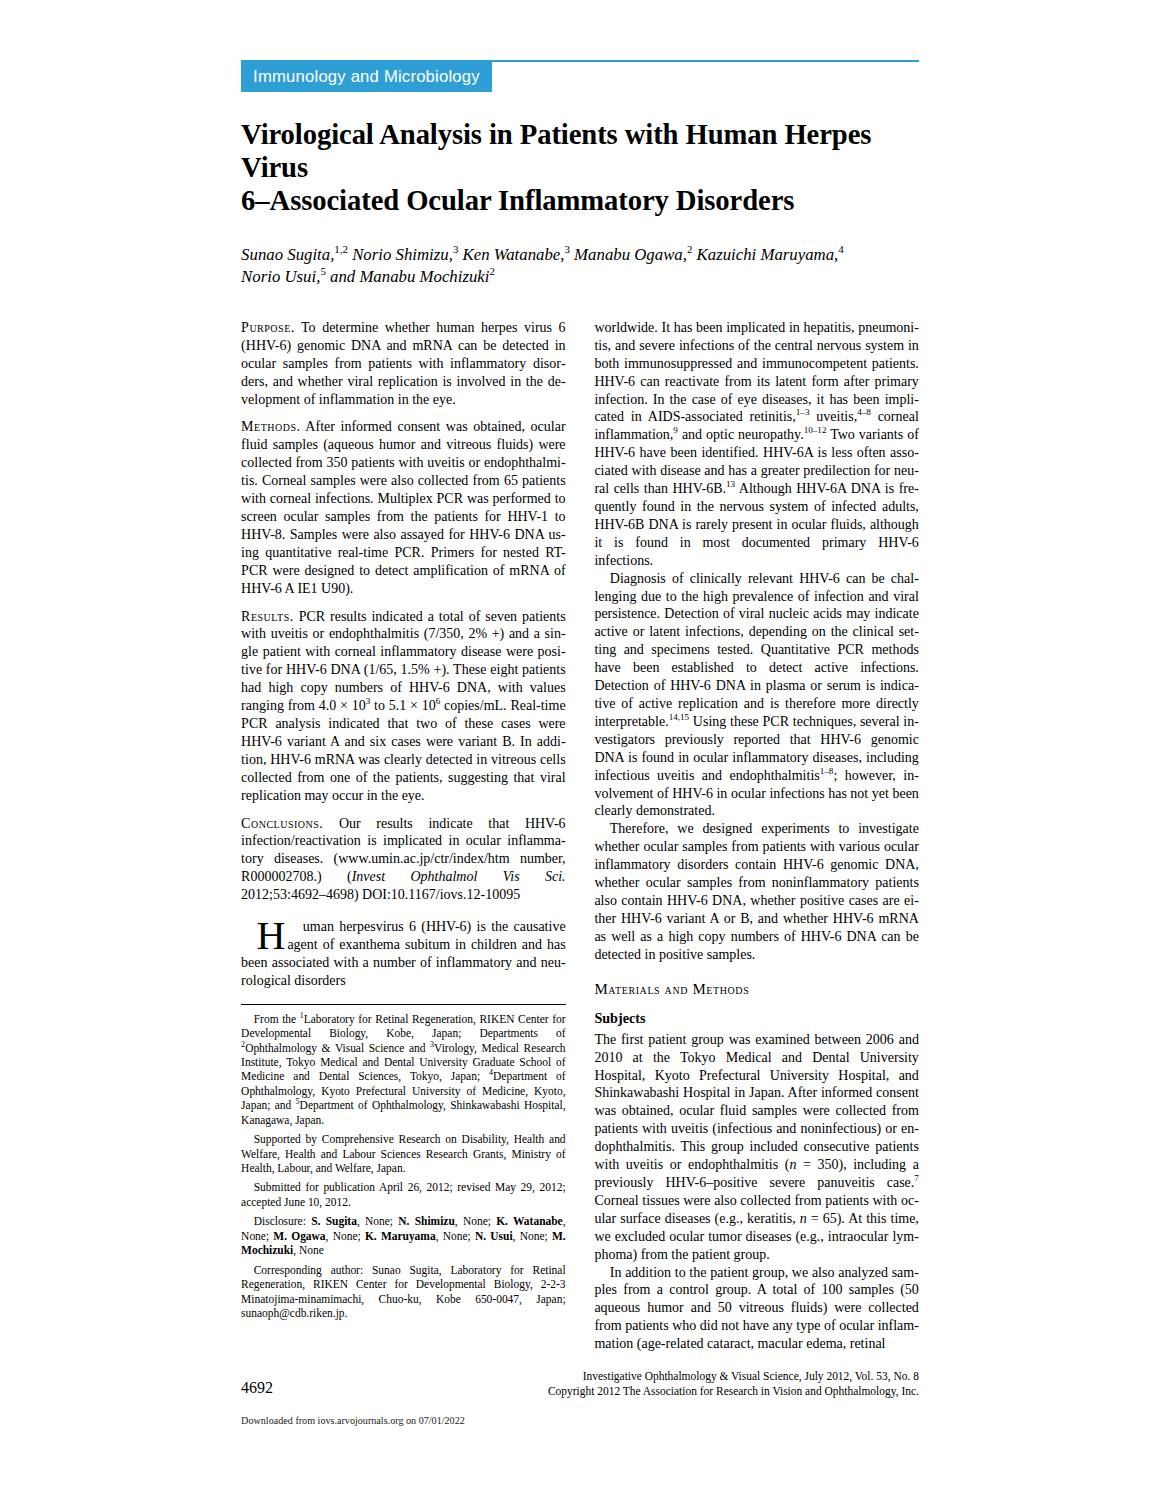Immunology and Microbiology
Virological Analysis in Patients with Human Herpes Virus
6–Associated Ocular Inflammatory Disorders
Sunao Sugita,1,2 Norio Shimizu,3 Ken Watanabe,3 Manabu Ogawa,2 Kazuichi Maruyama,4
Norio Usui,5 and Manabu Mochizuki2
Purpose. To determine whether human herpes virus 6 (HHV-6) genomic DNA and mRNA can be detected in ocular samples from patients with inflammatory disorders, and whether viral replication is involved in the development of inflammation in the eye.
Methods. After informed consent was obtained, ocular fluid samples (aqueous humor and vitreous fluids) were collected from 350 patients with uveitis or endophthalmitis. Corneal samples were also collected from 65 patients with corneal infections. Multiplex PCR was performed to screen ocular samples from the patients for HHV-1 to HHV-8. Samples were also assayed for HHV-6 DNA using quantitative real-time PCR. Primers for nested RT-PCR were designed to detect amplification of mRNA of HHV-6 A IE1 U90).
Results. PCR results indicated a total of seven patients with uveitis or endophthalmitis (7/350, 2% +) and a single patient with corneal inflammatory disease were positive for HHV-6 DNA (1/65, 1.5% +). These eight patients had high copy numbers of HHV-6 DNA, with values ranging from 4.0 × 103 to 5.1 × 106 copies/mL. Real-time PCR analysis indicated that two of these cases were HHV-6 variant A and six cases were variant B. In addition, HHV-6 mRNA was clearly detected in vitreous cells collected from one of the patients, suggesting that viral replication may occur in the eye.
Conclusions. Our results indicate that HHV-6 infection/reactivation is implicated in ocular inflammatory diseases. (www.umin.ac.jp/ctr/index/htm number, R000002708.) (Invest Ophthalmol Vis Sci. 2012;53:4692–4698) DOI:10.1167/iovs.12-10095
Human herpesvirus 6 (HHV-6) is the causative agent of exanthema subitum in children and has been associated with a number of inflammatory and neurological disorders
From the 1Laboratory for Retinal Regeneration, RIKEN Center for Developmental Biology, Kobe, Japan; Departments of 2Ophthalmology & Visual Science and 3Virology, Medical Research Institute, Tokyo Medical and Dental University Graduate School of Medicine and Dental Sciences, Tokyo, Japan; 4Department of Ophthalmology, Kyoto Prefectural University of Medicine, Kyoto, Japan; and 5Department of Ophthalmology, Shinkawabashi Hospital, Kanagawa, Japan.
Supported by Comprehensive Research on Disability, Health and Welfare, Health and Labour Sciences Research Grants, Ministry of Health, Labour, and Welfare, Japan.
Submitted for publication April 26, 2012; revised May 29, 2012; accepted June 10, 2012.
Disclosure: S. Sugita, None; N. Shimizu, None; K. Watanabe, None; M. Ogawa, None; K. Maruyama, None; N. Usui, None; M. Mochizuki, None
Corresponding author: Sunao Sugita, Laboratory for Retinal Regeneration, RIKEN Center for Developmental Biology, 2-2-3 Minatojima-minamimachi, Chuo-ku, Kobe 650-0047, Japan; sunaoph@cdb.riken.jp.
worldwide. It has been implicated in hepatitis, pneumonitis, and severe infections of the central nervous system in both immunosuppressed and immunocompetent patients. HHV-6 can reactivate from its latent form after primary infection. In the case of eye diseases, it has been implicated in AIDS-associated retinitis,1–3 uveitis,4–8 corneal inflammation,9 and optic neuropathy.10–12 Two variants of HHV-6 have been identified. HHV-6A is less often associated with disease and has a greater predilection for neural cells than HHV-6B.13 Although HHV-6A DNA is frequently found in the nervous system of infected adults, HHV-6B DNA is rarely present in ocular fluids, although it is found in most documented primary HHV-6 infections.
Diagnosis of clinically relevant HHV-6 can be challenging due to the high prevalence of infection and viral persistence. Detection of viral nucleic acids may indicate active or latent infections, depending on the clinical setting and specimens tested. Quantitative PCR methods have been established to detect active infections. Detection of HHV-6 DNA in plasma or serum is indicative of active replication and is therefore more directly interpretable.14,15 Using these PCR techniques, several investigators previously reported that HHV-6 genomic DNA is found in ocular inflammatory diseases, including infectious uveitis and endophthalmitis1–8; however, involvement of HHV-6 in ocular infections has not yet been clearly demonstrated.
Therefore, we designed experiments to investigate whether ocular samples from patients with various ocular inflammatory disorders contain HHV-6 genomic DNA, whether ocular samples from noninflammatory patients also contain HHV-6 DNA, whether positive cases are either HHV-6 variant A or B, and whether HHV-6 mRNA as well as a high copy numbers of HHV-6 DNA can be detected in positive samples.
Materials and Methods
Subjects
The first patient group was examined between 2006 and 2010 at the Tokyo Medical and Dental University Hospital, Kyoto Prefectural University Hospital, and Shinkawabashi Hospital in Japan. After informed consent was obtained, ocular fluid samples were collected from patients with uveitis (infectious and noninfectious) or endophthalmitis. This group included consecutive patients with uveitis or endophthalmitis (n = 350), including a previously HHV-6–positive severe panuveitis case.7 Corneal tissues were also collected from patients with ocular surface diseases (e.g., keratitis, n = 65). At this time, we excluded ocular tumor diseases (e.g., intraocular lymphoma) from the patient group.
In addition to the patient group, we also analyzed samples from a control group. A total of 100 samples (50 aqueous humor and 50 vitreous fluids) were collected from patients who did not have any type of ocular inflammation (age-related cataract, macular edema, retinal
4692
Investigative Ophthalmology & Visual Science, July 2012, Vol. 53, No. 8
Copyright 2012 The Association for Research in Vision and Ophthalmology, Inc.
Downloaded from iovs.arvojournals.org on 07/01/2022